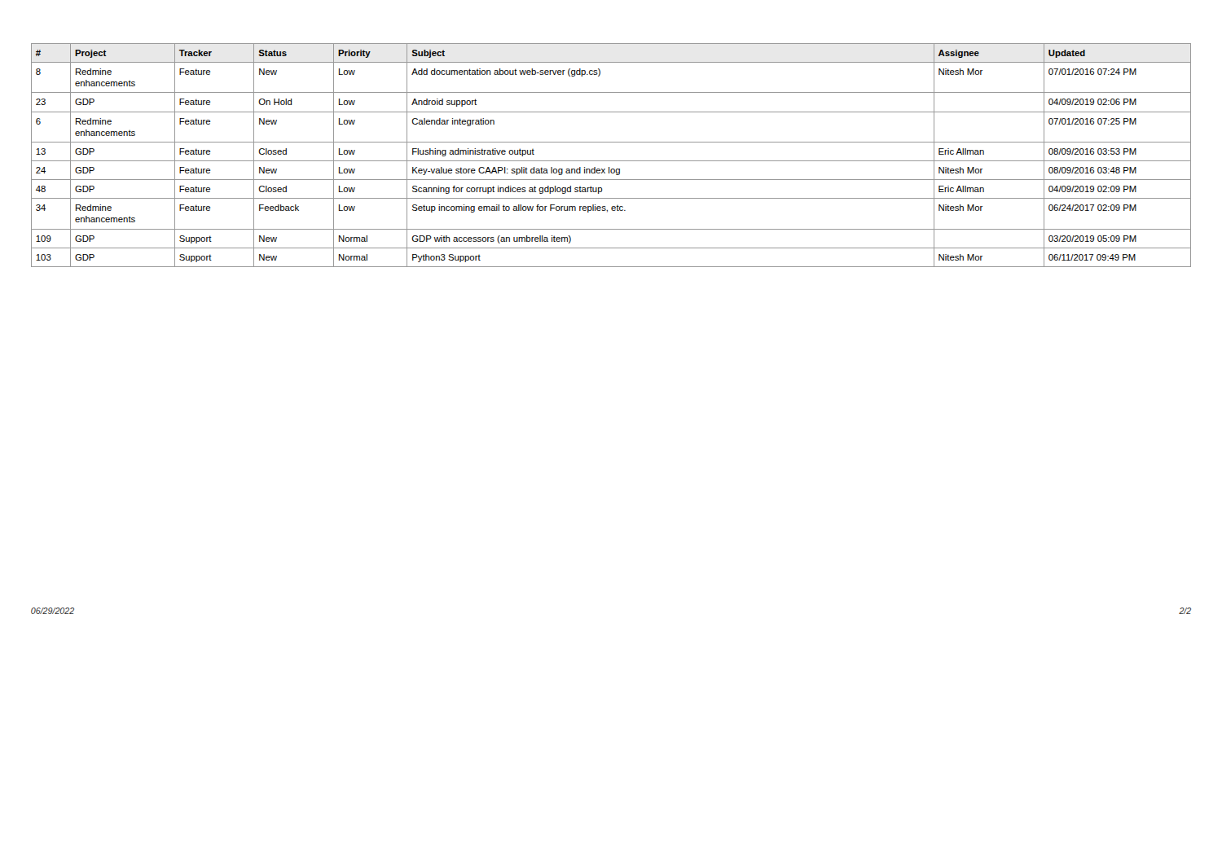| # | Project | Tracker | Status | Priority | Subject | Assignee | Updated |
| --- | --- | --- | --- | --- | --- | --- | --- |
| 8 | Redmine enhancements | Feature | New | Low | Add documentation about web-server (gdp.cs) | Nitesh Mor | 07/01/2016 07:24 PM |
| 23 | GDP | Feature | On Hold | Low | Android support | | 04/09/2019 02:06 PM |
| 6 | Redmine enhancements | Feature | New | Low | Calendar integration | | 07/01/2016 07:25 PM |
| 13 | GDP | Feature | Closed | Low | Flushing administrative output | Eric Allman | 08/09/2016 03:53 PM |
| 24 | GDP | Feature | New | Low | Key-value store CAAPI: split data log and index log | Nitesh Mor | 08/09/2016 03:48 PM |
| 48 | GDP | Feature | Closed | Low | Scanning for corrupt indices at gdplogd startup | Eric Allman | 04/09/2019 02:09 PM |
| 34 | Redmine enhancements | Feature | Feedback | Low | Setup incoming email to allow for Forum replies, etc. | Nitesh Mor | 06/24/2017 02:09 PM |
| 109 | GDP | Support | New | Normal | GDP with accessors (an umbrella item) | | 03/20/2019 05:09 PM |
| 103 | GDP | Support | New | Normal | Python3 Support | Nitesh Mor | 06/11/2017 09:49 PM |
06/29/2022 2/2